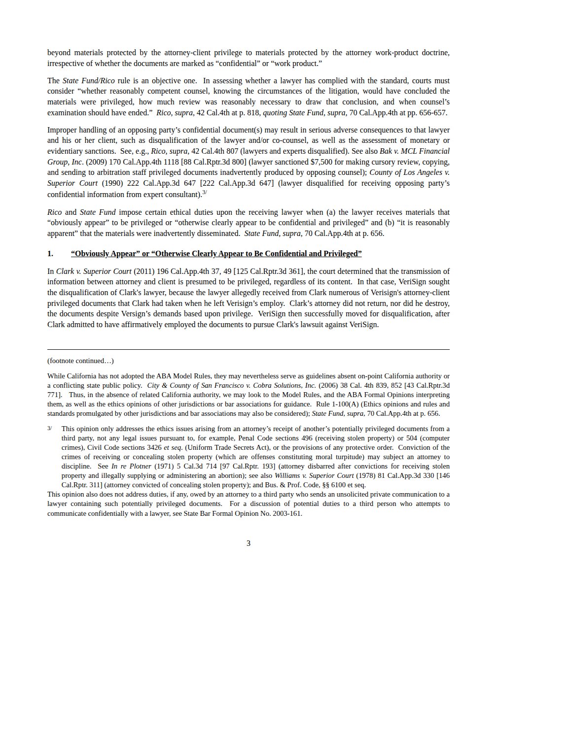beyond materials protected by the attorney-client privilege to materials protected by the attorney work-product doctrine, irrespective of whether the documents are marked as “confidential” or “work product.”
The State Fund/Rico rule is an objective one. In assessing whether a lawyer has complied with the standard, courts must consider “whether reasonably competent counsel, knowing the circumstances of the litigation, would have concluded the materials were privileged, how much review was reasonably necessary to draw that conclusion, and when counsel’s examination should have ended.” Rico, supra, 42 Cal.4th at p. 818, quoting State Fund, supra, 70 Cal.App.4th at pp. 656-657.
Improper handling of an opposing party’s confidential document(s) may result in serious adverse consequences to that lawyer and his or her client, such as disqualification of the lawyer and/or co-counsel, as well as the assessment of monetary or evidentiary sanctions. See, e.g., Rico, supra, 42 Cal.4th 807 (lawyers and experts disqualified). See also Bak v. MCL Financial Group, Inc. (2009) 170 Cal.App.4th 1118 [88 Cal.Rptr.3d 800] (lawyer sanctioned $7,500 for making cursory review, copying, and sending to arbitration staff privileged documents inadvertently produced by opposing counsel); County of Los Angeles v. Superior Court (1990) 222 Cal.App.3d 647 [222 Cal.App.3d 647] (lawyer disqualified for receiving opposing party’s confidential information from expert consultant).3/
Rico and State Fund impose certain ethical duties upon the receiving lawyer when (a) the lawyer receives materials that “obviously appear” to be privileged or “otherwise clearly appear to be confidential and privileged” and (b) “it is reasonably apparent” that the materials were inadvertently disseminated. State Fund, supra, 70 Cal.App.4th at p. 656.
1. “Obviously Appear” or “Otherwise Clearly Appear to Be Confidential and Privileged”
In Clark v. Superior Court (2011) 196 Cal.App.4th 37, 49 [125 Cal.Rptr.3d 361], the court determined that the transmission of information between attorney and client is presumed to be privileged, regardless of its content. In that case, VeriSign sought the disqualification of Clark's lawyer, because the lawyer allegedly received from Clark numerous of Verisign's attorney-client privileged documents that Clark had taken when he left Verisign’s employ. Clark’s attorney did not return, nor did he destroy, the documents despite Versign’s demands based upon privilege. VeriSign then successfully moved for disqualification, after Clark admitted to have affirmatively employed the documents to pursue Clark's lawsuit against VeriSign.
(footnote continued…)
While California has not adopted the ABA Model Rules, they may nevertheless serve as guidelines absent on-point California authority or a conflicting state public policy. City & County of San Francisco v. Cobra Solutions, Inc. (2006) 38 Cal. 4th 839, 852 [43 Cal.Rptr.3d 771]. Thus, in the absence of related California authority, we may look to the Model Rules, and the ABA Formal Opinions interpreting them, as well as the ethics opinions of other jurisdictions or bar associations for guidance. Rule 1-100(A) (Ethics opinions and rules and standards promulgated by other jurisdictions and bar associations may also be considered); State Fund, supra, 70 Cal.App.4th at p. 656.
3/ This opinion only addresses the ethics issues arising from an attorney’s receipt of another’s potentially privileged documents from a third party, not any legal issues pursuant to, for example, Penal Code sections 496 (receiving stolen property) or 504 (computer crimes), Civil Code sections 3426 et seq. (Uniform Trade Secrets Act), or the provisions of any protective order. Conviction of the crimes of receiving or concealing stolen property (which are offenses constituting moral turpitude) may subject an attorney to discipline. See In re Plotner (1971) 5 Cal.3d 714 [97 Cal.Rptr. 193] (attorney disbarred after convictions for receiving stolen property and illegally supplying or administering an abortion); see also Williams v. Superior Court (1978) 81 Cal.App.3d 330 [146 Cal.Rptr. 311] (attorney convicted of concealing stolen property); and Bus. & Prof. Code, §§ 6100 et seq.
This opinion also does not address duties, if any, owed by an attorney to a third party who sends an unsolicited private communication to a lawyer containing such potentially privileged documents. For a discussion of potential duties to a third person who attempts to communicate confidentially with a lawyer, see State Bar Formal Opinion No. 2003-161.
3